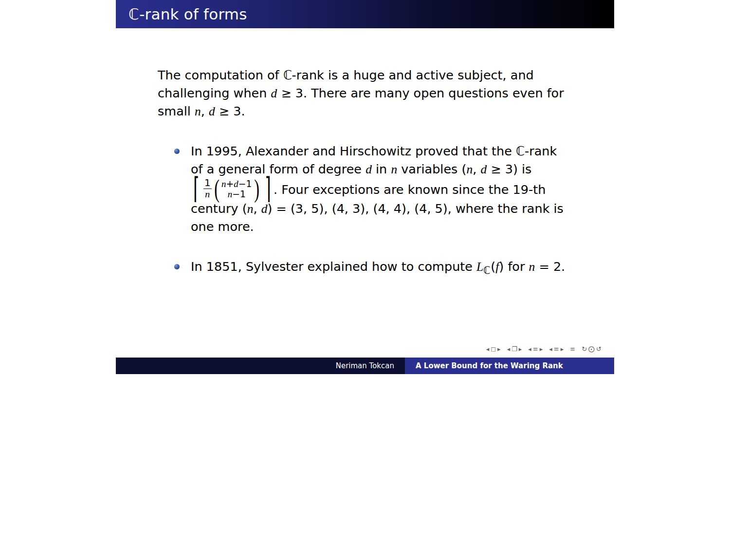ℂ-rank of forms
The computation of ℂ-rank is a huge and active subject, and challenging when d ≥ 3. There are many open questions even for small n, d ≥ 3.
In 1995, Alexander and Hirschowitz proved that the ℂ-rank of a general form of degree d in n variables (n, d ≥ 3) is ⌈1 n(n+d−1
n−1)⌉. Four exceptions are known since the 19-th century (n, d) = (3, 5), (4, 3), (4, 4), (4, 5), where the rank is one more.
In 1851, Sylvester explained how to compute Lℂ(f) for n = 2.
◂◻▸ ◂❐▸ ◂≡▸ ◂≡▸ ≡ ↻⨀↺
Neriman Tokcan
A Lower Bound for the Waring Rank